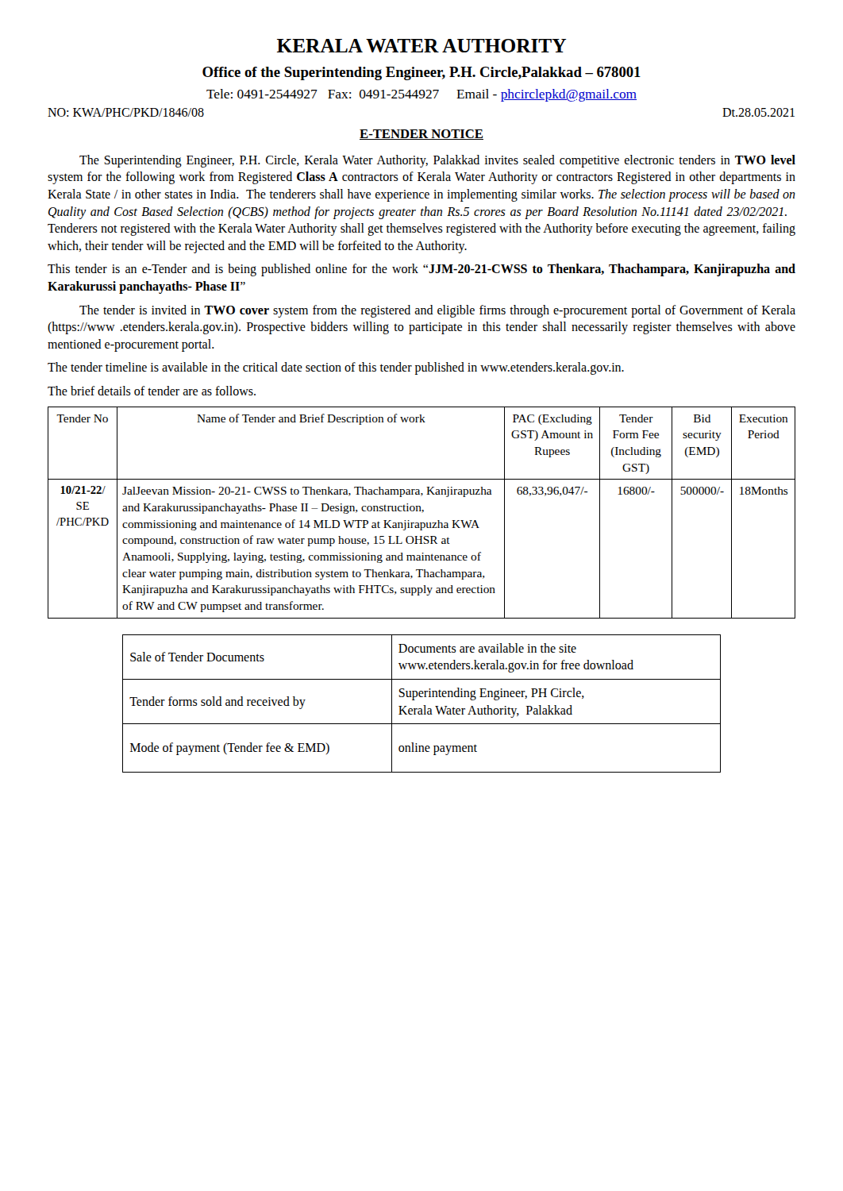KERALA WATER AUTHORITY
Office of the Superintending Engineer, P.H. Circle,Palakkad – 678001
Tele: 0491-2544927 Fax: 0491-2544927 Email - phcirclepkd@gmail.com
NO: KWA/PHC/PKD/1846/08 Dt.28.05.2021
E-TENDER NOTICE
The Superintending Engineer, P.H. Circle, Kerala Water Authority, Palakkad invites sealed competitive electronic tenders in TWO level system for the following work from Registered Class A contractors of Kerala Water Authority or contractors Registered in other departments in Kerala State / in other states in India. The tenderers shall have experience in implementing similar works. The selection process will be based on Quality and Cost Based Selection (QCBS) method for projects greater than Rs.5 crores as per Board Resolution No.11141 dated 23/02/2021. Tenderers not registered with the Kerala Water Authority shall get themselves registered with the Authority before executing the agreement, failing which, their tender will be rejected and the EMD will be forfeited to the Authority.
This tender is an e-Tender and is being published online for the work “JJM-20-21-CWSS to Thenkara, Thachampara, Kanjirapuzha and Karakurussi panchayaths- Phase II”
The tender is invited in TWO cover system from the registered and eligible firms through e-procurement portal of Government of Kerala (https://www .etenders.kerala.gov.in). Prospective bidders willing to participate in this tender shall necessarily register themselves with above mentioned e-procurement portal.
The tender timeline is available in the critical date section of this tender published in www.etenders.kerala.gov.in.
The brief details of tender are as follows.
| Tender No | Name of Tender and Brief Description of work | PAC (Excluding GST) Amount in Rupees | Tender Form Fee (Including GST) | Bid security (EMD) | Execution Period |
| --- | --- | --- | --- | --- | --- |
| 10/21-22 / SE /PHC/PKD | JalJeevan Mission- 20-21- CWSS to Thenkara, Thachampara, Kanjirapuzha and Karakurussipanchayaths- Phase II – Design, construction, commissioning and maintenance of 14 MLD WTP at Kanjirapuzha KWA compound, construction of raw water pump house, 15 LL OHSR at Anamooli, Supplying, laying, testing, commissioning and maintenance of clear water pumping main, distribution system to Thenkara, Thachampara, Kanjirapuzha and Karakurussipanchayaths with FHTCs, supply and erection of RW and CW pumpset and transformer. | 68,33,96,047/- | 16800/- | 500000/- | 18Months |
| Sale of Tender Documents | Documents are available in the site www.etenders.kerala.gov.in for free download |
| Tender forms sold and received by | Superintending Engineer, PH Circle, Kerala Water Authority, Palakkad |
| Mode of payment (Tender fee & EMD) | online payment |